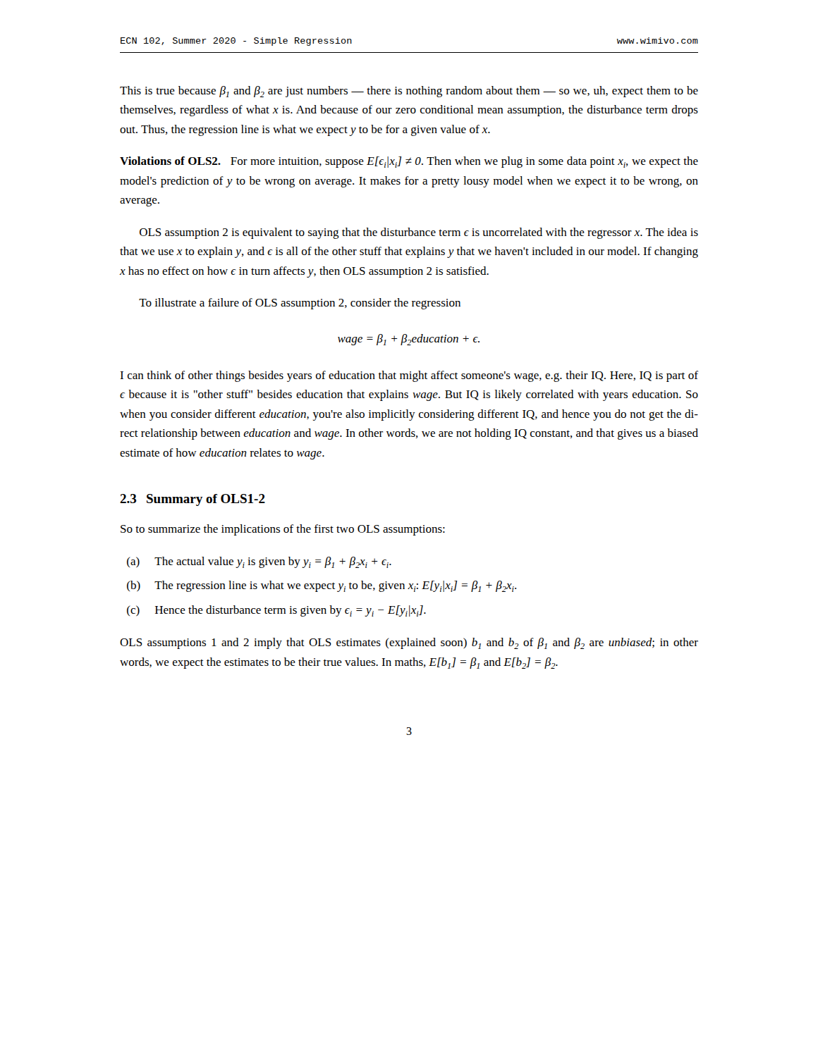ECN 102, Summer 2020 - Simple Regression www.wimivo.com
This is true because β1 and β2 are just numbers — there is nothing random about them — so we, uh, expect them to be themselves, regardless of what x is. And because of our zero conditional mean assumption, the disturbance term drops out. Thus, the regression line is what we expect y to be for a given value of x.
Violations of OLS2. For more intuition, suppose E[ϵi|xi] ≠ 0. Then when we plug in some data point xi, we expect the model's prediction of y to be wrong on average. It makes for a pretty lousy model when we expect it to be wrong, on average.
OLS assumption 2 is equivalent to saying that the disturbance term ϵ is uncorrelated with the regressor x. The idea is that we use x to explain y, and ϵ is all of the other stuff that explains y that we haven't included in our model. If changing x has no effect on how ϵ in turn affects y, then OLS assumption 2 is satisfied.
To illustrate a failure of OLS assumption 2, consider the regression
wage = β1 + β2education + ϵ.
I can think of other things besides years of education that might affect someone's wage, e.g. their IQ. Here, IQ is part of ϵ because it is "other stuff" besides education that explains wage. But IQ is likely correlated with years education. So when you consider different education, you're also implicitly considering different IQ, and hence you do not get the direct relationship between education and wage. In other words, we are not holding IQ constant, and that gives us a biased estimate of how education relates to wage.
2.3 Summary of OLS1-2
So to summarize the implications of the first two OLS assumptions:
The actual value yi is given by yi = β1 + β2xi + ϵi.
The regression line is what we expect yi to be, given xi: E[yi|xi] = β1 + β2xi.
Hence the disturbance term is given by ϵi = yi − E[yi|xi].
OLS assumptions 1 and 2 imply that OLS estimates (explained soon) b1 and b2 of β1 and β2 are unbiased; in other words, we expect the estimates to be their true values. In maths, E[b1] = β1 and E[b2] = β2.
3